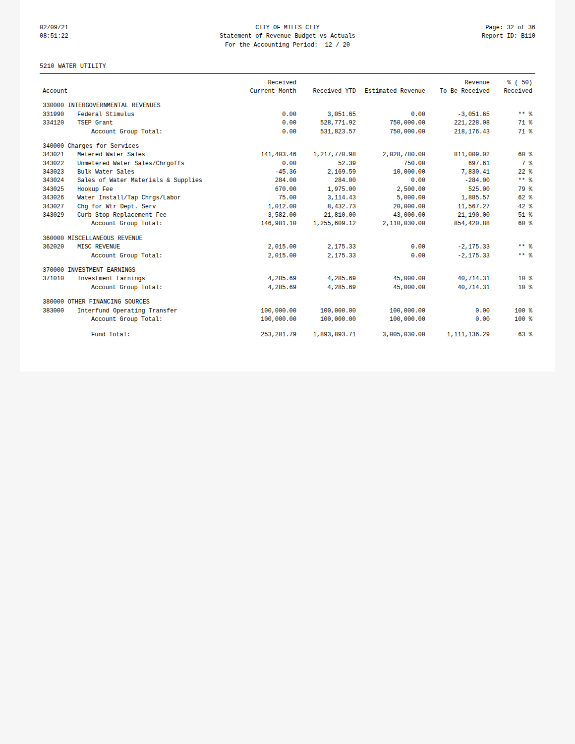02/09/21
08:51:22
CITY OF MILES CITY
Statement of Revenue Budget vs Actuals
For the Accounting Period: 12 / 20
Page: 32 of 36
Report ID: B110
5210 WATER UTILITY
Revenue budget versus actuals for fund 5210 Water Utility, accounting period 12/20
| | | Received | | | Revenue | % ( 50) |
| --- | --- | --- | --- | --- | --- | --- |
| Account | | Current Month | Received YTD | Estimated Revenue | To Be Received | Received |
| 330000 INTERGOVERNMENTAL REVENUES | | | | | |
| 331990 | Federal Stimulus | 0.00 | 3,051.65 | 0.00 | -3,051.65 | ** % |
| 334120 | TSEP Grant | 0.00 | 528,771.92 | 750,000.00 | 221,228.08 | 71 % |
| | Account Group Total: | 0.00 | 531,823.57 | 750,000.00 | 218,176.43 | 71 % |
| 340000 Charges for Services | | | | | |
| 343021 | Metered Water Sales | 141,403.46 | 1,217,770.98 | 2,028,780.00 | 811,009.02 | 60 % |
| 343022 | Unmetered Water Sales/Chrgoffs | 0.00 | 52.39 | 750.00 | 697.61 | 7 % |
| 343023 | Bulk Water Sales | -45.36 | 2,169.59 | 10,000.00 | 7,830.41 | 22 % |
| 343024 | Sales of Water Materials & Supplies | 284.00 | 284.00 | 0.00 | -284.00 | ** % |
| 343025 | Hookup Fee | 670.00 | 1,975.00 | 2,500.00 | 525.00 | 79 % |
| 343026 | Water Install/Tap Chrgs/Labor | 75.00 | 3,114.43 | 5,000.00 | 1,885.57 | 62 % |
| 343027 | Chg for Wtr Dept. Serv | 1,012.00 | 8,432.73 | 20,000.00 | 11,567.27 | 42 % |
| 343029 | Curb Stop Replacement Fee | 3,582.00 | 21,810.00 | 43,000.00 | 21,190.00 | 51 % |
| | Account Group Total: | 146,981.10 | 1,255,609.12 | 2,110,030.00 | 854,420.88 | 60 % |
| 360000 MISCELLANEOUS REVENUE | | | | | |
| 362020 | MISC REVENUE | 2,015.00 | 2,175.33 | 0.00 | -2,175.33 | ** % |
| | Account Group Total: | 2,015.00 | 2,175.33 | 0.00 | -2,175.33 | ** % |
| 370000 INVESTMENT EARNINGS | | | | | |
| 371010 | Investment Earnings | 4,285.69 | 4,285.69 | 45,000.00 | 40,714.31 | 10 % |
| | Account Group Total: | 4,285.69 | 4,285.69 | 45,000.00 | 40,714.31 | 10 % |
| 380000 OTHER FINANCING SOURCES | | | | | |
| 383000 | Interfund Operating Transfer | 100,000.00 | 100,000.00 | 100,000.00 | 0.00 | 100 % |
| | Account Group Total: | 100,000.00 | 100,000.00 | 100,000.00 | 0.00 | 100 % |
| | Fund Total: | 253,281.79 | 1,893,893.71 | 3,005,030.00 | 1,111,136.29 | 63 % |